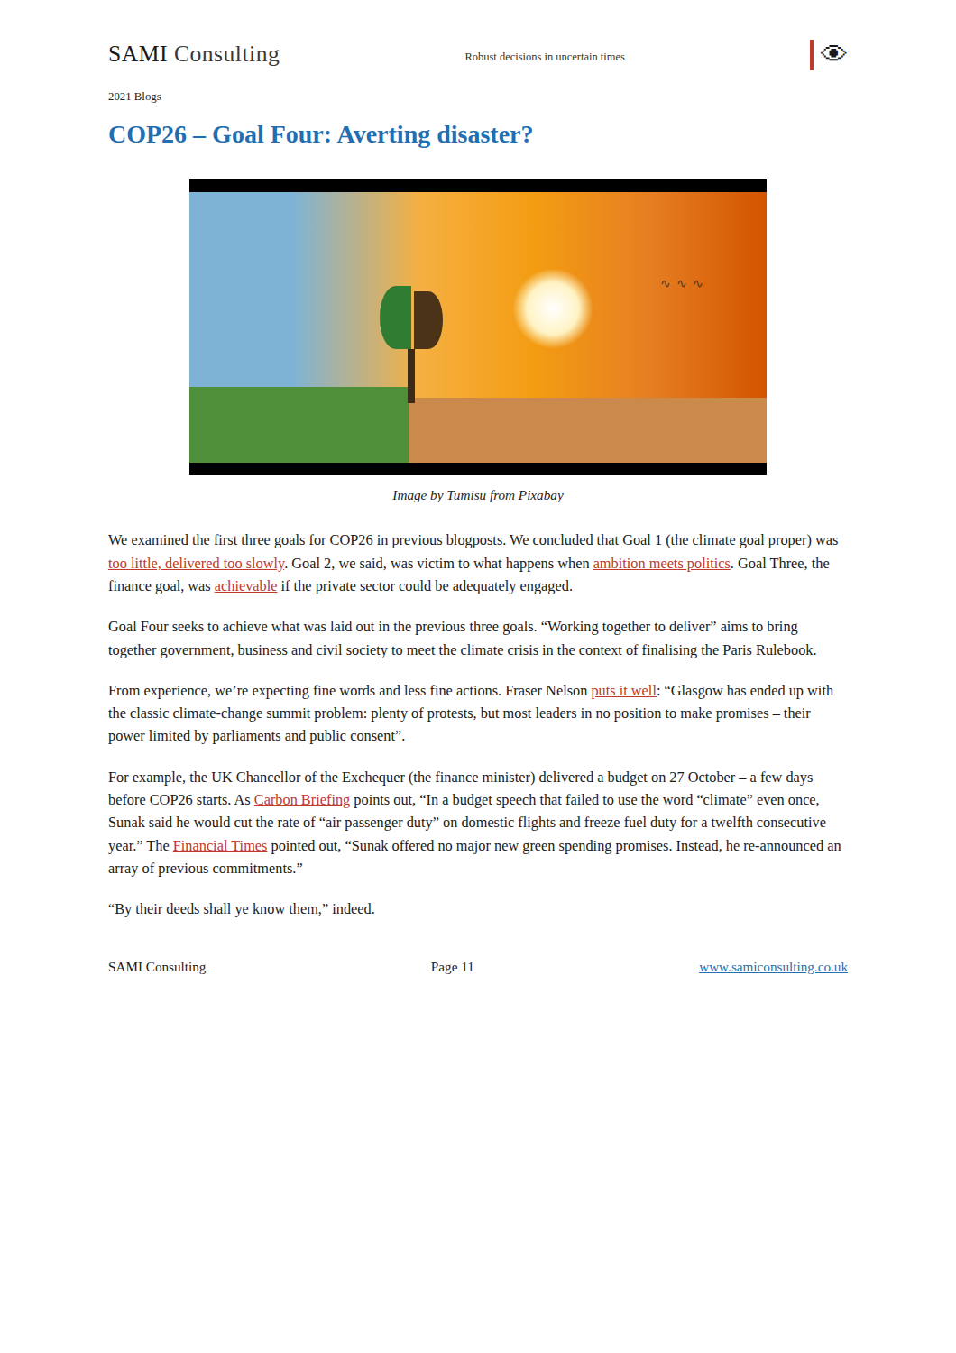SAMI Consulting
Robust decisions in uncertain times
👁
2021 Blogs
COP26 – Goal Four: Averting disaster?
∿∿∿
Image by Tumisu from Pixabay
We examined the first three goals for COP26 in previous blogposts. We concluded that Goal 1 (the climate goal proper) was too little, delivered too slowly. Goal 2, we said, was victim to what happens when ambition meets politics. Goal Three, the finance goal, was achievable if the private sector could be adequately engaged.
Goal Four seeks to achieve what was laid out in the previous three goals. “Working together to deliver” aims to bring together government, business and civil society to meet the climate crisis in the context of finalising the Paris Rulebook.
From experience, we’re expecting fine words and less fine actions. Fraser Nelson puts it well: “Glasgow has ended up with the classic climate-change summit problem: plenty of protests, but most leaders in no position to make promises – their power limited by parliaments and public consent”.
For example, the UK Chancellor of the Exchequer (the finance minister) delivered a budget on 27 October – a few days before COP26 starts. As Carbon Briefing points out, “In a budget speech that failed to use the word “climate” even once, Sunak said he would cut the rate of “air passenger duty” on domestic flights and freeze fuel duty for a twelfth consecutive year.” The Financial Times pointed out, “Sunak offered no major new green spending promises. Instead, he re-announced an array of previous commitments.”
“By their deeds shall ye know them,” indeed.
SAMI Consulting Page 11 www.samiconsulting.co.uk